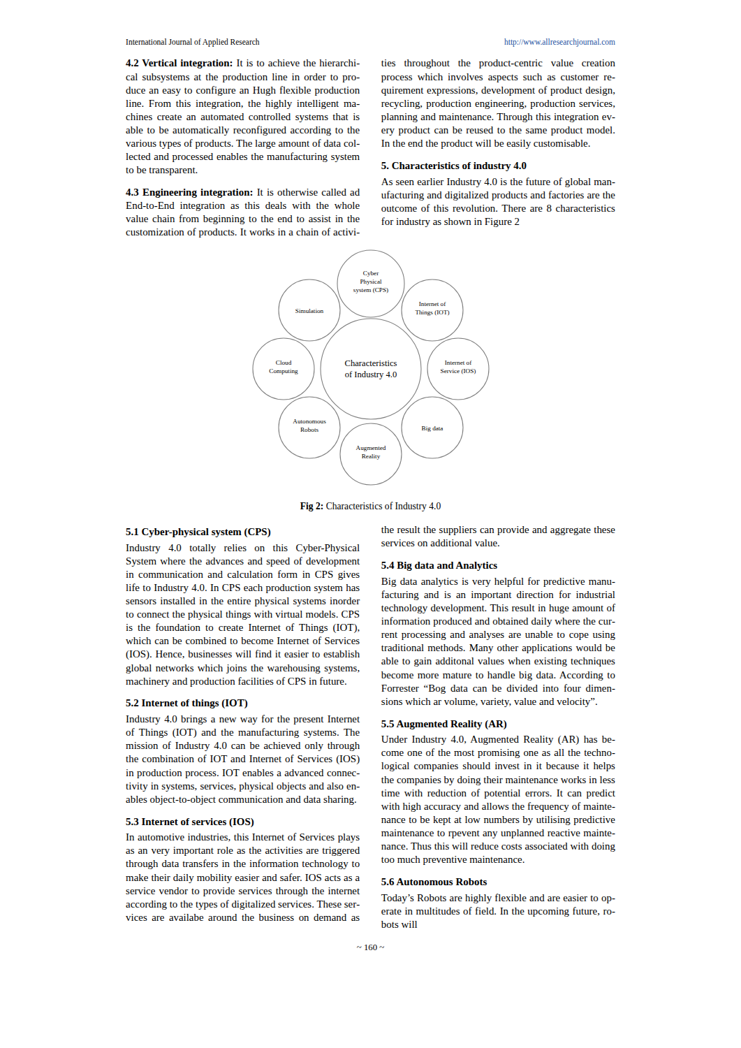International Journal of Applied Research
http://www.allresearchjournal.com
4.2 Vertical integration: It is to achieve the hierarchical subsystems at the production line in order to produce an easy to configure an Hugh flexible production line. From this integration, the highly intelligent machines create an automated controlled systems that is able to be automatically reconfigured according to the various types of products. The large amount of data collected and processed enables the manufacturing system to be transparent.
4.3 Engineering integration: It is otherwise called ad End-to-End integration as this deals with the whole value chain from beginning to the end to assist in the customization of products. It works in a chain of activities throughout the product-centric value creation process which involves aspects such as customer requirement expressions, development of product design, recycling, production engineering, production services, planning and maintenance. Through this integration every product can be reused to the same product model. In the end the product will be easily customisable.
5. Characteristics of industry 4.0
As seen earlier Industry 4.0 is the future of global manufacturing and digitalized products and factories are the outcome of this revolution. There are 8 characteristics for industry as shown in Figure 2
Characteristics of Industry 4.0 Cyber Physical system (CPS) Internet of Things (IOT) Internet of Service (IOS) Big data Augmented Reality Autonomous Robots Cloud Computing Simulation
Fig 2: Characteristics of Industry 4.0
5.1 Cyber-physical system (CPS)
Industry 4.0 totally relies on this Cyber-Physical System where the advances and speed of development in communication and calculation form in CPS gives life to Industry 4.0. In CPS each production system has sensors installed in the entire physical systems inorder to connect the physical things with virtual models. CPS is the foundation to create Internet of Things (IOT), which can be combined to become Internet of Services (IOS). Hence, businesses will find it easier to establish global networks which joins the warehousing systems, machinery and production facilities of CPS in future.
5.2 Internet of things (IOT)
Industry 4.0 brings a new way for the present Internet of Things (IOT) and the manufacturing systems. The mission of Industry 4.0 can be achieved only through the combination of IOT and Internet of Services (IOS) in production process. IOT enables a advanced connectivity in systems, services, physical objects and also enables object-to-object communication and data sharing.
5.3 Internet of services (IOS)
In automotive industries, this Internet of Services plays as an very important role as the activities are triggered through data transfers in the information technology to make their daily mobility easier and safer. IOS acts as a service vendor to provide services through the internet according to the types of digitalized services. These services are availabe around the business on demand as the result the suppliers can provide and aggregate these services on additional value.
5.4 Big data and Analytics
Big data analytics is very helpful for predictive manufacturing and is an important direction for industrial technology development. This result in huge amount of information produced and obtained daily where the current processing and analyses are unable to cope using traditional methods. Many other applications would be able to gain additonal values when existing techniques become more mature to handle big data. According to Forrester “Bog data can be divided into four dimensions which ar volume, variety, value and velocity”.
5.5 Augmented Reality (AR)
Under Industry 4.0, Augmented Reality (AR) has become one of the most promising one as all the technological companies should invest in it because it helps the companies by doing their maintenance works in less time with reduction of potential errors. It can predict with high accuracy and allows the frequency of maintenance to be kept at low numbers by utilising predictive maintenance to rpevent any unplanned reactive maintenance. Thus this will reduce costs associated with doing too much preventive maintenance.
5.6 Autonomous Robots
Today’s Robots are highly flexible and are easier to operate in multitudes of field. In the upcoming future, robots will
~ 160 ~